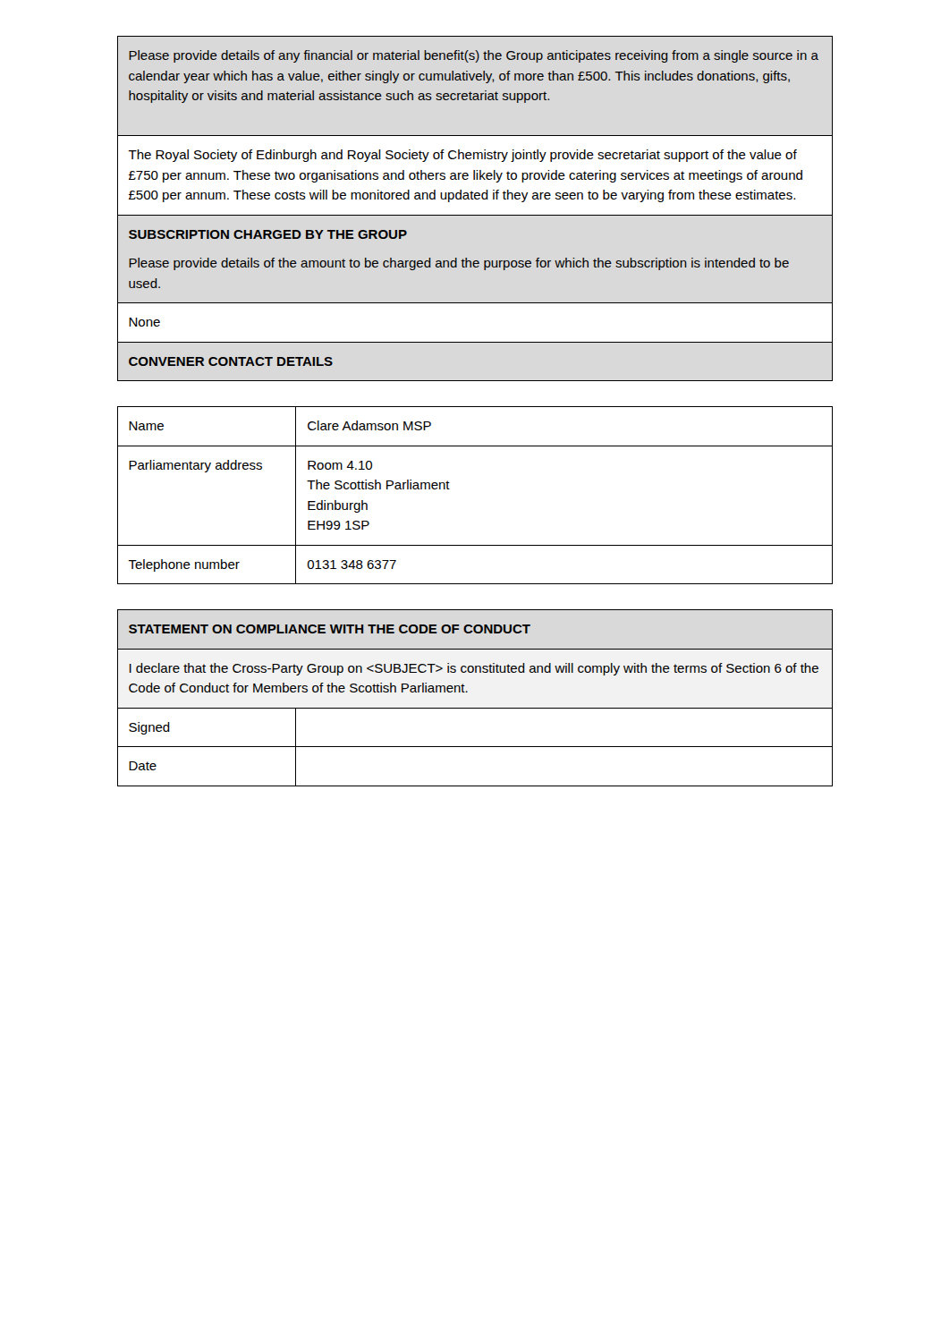| Please provide details of any financial or material benefit(s) the Group anticipates receiving from a single source in a calendar year which has a value, either singly or cumulatively, of more than £500. This includes donations, gifts, hospitality or visits and material assistance such as secretariat support. |
| The Royal Society of Edinburgh and Royal Society of Chemistry jointly provide secretariat support of the value of £750 per annum. These two organisations and others are likely to provide catering services at meetings of around £500 per annum. These costs will be monitored and updated if they are seen to be varying from these estimates. |
| SUBSCRIPTION CHARGED BY THE GROUP Please provide details of the amount to be charged and the purpose for which the subscription is intended to be used. |
| None |
| CONVENER CONTACT DETAILS |
| Name | Clare Adamson MSP |
| Parliamentary address | Room 4.10 The Scottish Parliament Edinburgh EH99 1SP |
| Telephone number | 0131 348 6377 |
| STATEMENT ON COMPLIANCE WITH THE CODE OF CONDUCT |
| I declare that the Cross-Party Group on <SUBJECT> is constituted and will comply with the terms of Section 6 of the Code of Conduct for Members of the Scottish Parliament. |
| Signed | |
| Date | |